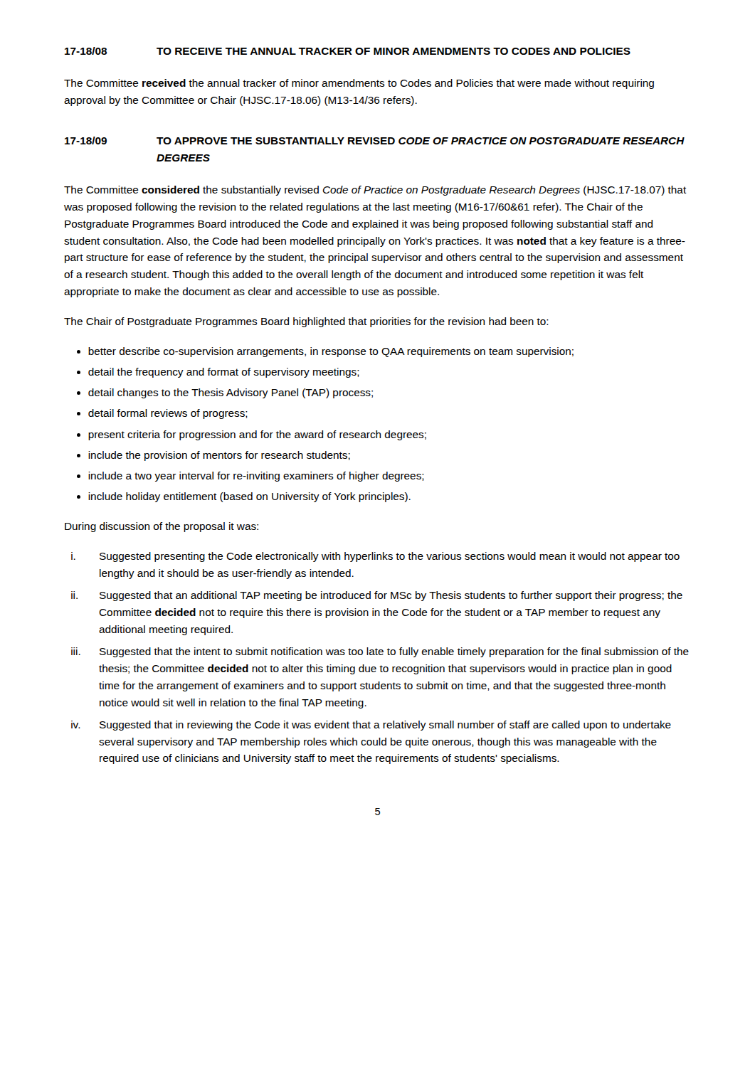17-18/08
TO RECEIVE THE ANNUAL TRACKER OF MINOR AMENDMENTS TO CODES AND POLICIES
The Committee received the annual tracker of minor amendments to Codes and Policies that were made without requiring approval by the Committee or Chair (HJSC.17-18.06) (M13-14/36 refers).
17-18/09
TO APPROVE THE SUBSTANTIALLY REVISED CODE OF PRACTICE ON POSTGRADUATE RESEARCH DEGREES
The Committee considered the substantially revised Code of Practice on Postgraduate Research Degrees (HJSC.17-18.07) that was proposed following the revision to the related regulations at the last meeting (M16-17/60&61 refer). The Chair of the Postgraduate Programmes Board introduced the Code and explained it was being proposed following substantial staff and student consultation. Also, the Code had been modelled principally on York's practices. It was noted that a key feature is a three-part structure for ease of reference by the student, the principal supervisor and others central to the supervision and assessment of a research student. Though this added to the overall length of the document and introduced some repetition it was felt appropriate to make the document as clear and accessible to use as possible.
The Chair of Postgraduate Programmes Board highlighted that priorities for the revision had been to:
better describe co-supervision arrangements, in response to QAA requirements on team supervision;
detail the frequency and format of supervisory meetings;
detail changes to the Thesis Advisory Panel (TAP) process;
detail formal reviews of progress;
present criteria for progression and for the award of research degrees;
include the provision of mentors for research students;
include a two year interval for re-inviting examiners of higher degrees;
include holiday entitlement (based on University of York principles).
During discussion of the proposal it was:
Suggested presenting the Code electronically with hyperlinks to the various sections would mean it would not appear too lengthy and it should be as user-friendly as intended.
Suggested that an additional TAP meeting be introduced for MSc by Thesis students to further support their progress; the Committee decided not to require this there is provision in the Code for the student or a TAP member to request any additional meeting required.
Suggested that the intent to submit notification was too late to fully enable timely preparation for the final submission of the thesis; the Committee decided not to alter this timing due to recognition that supervisors would in practice plan in good time for the arrangement of examiners and to support students to submit on time, and that the suggested three-month notice would sit well in relation to the final TAP meeting.
Suggested that in reviewing the Code it was evident that a relatively small number of staff are called upon to undertake several supervisory and TAP membership roles which could be quite onerous, though this was manageable with the required use of clinicians and University staff to meet the requirements of students' specialisms.
5